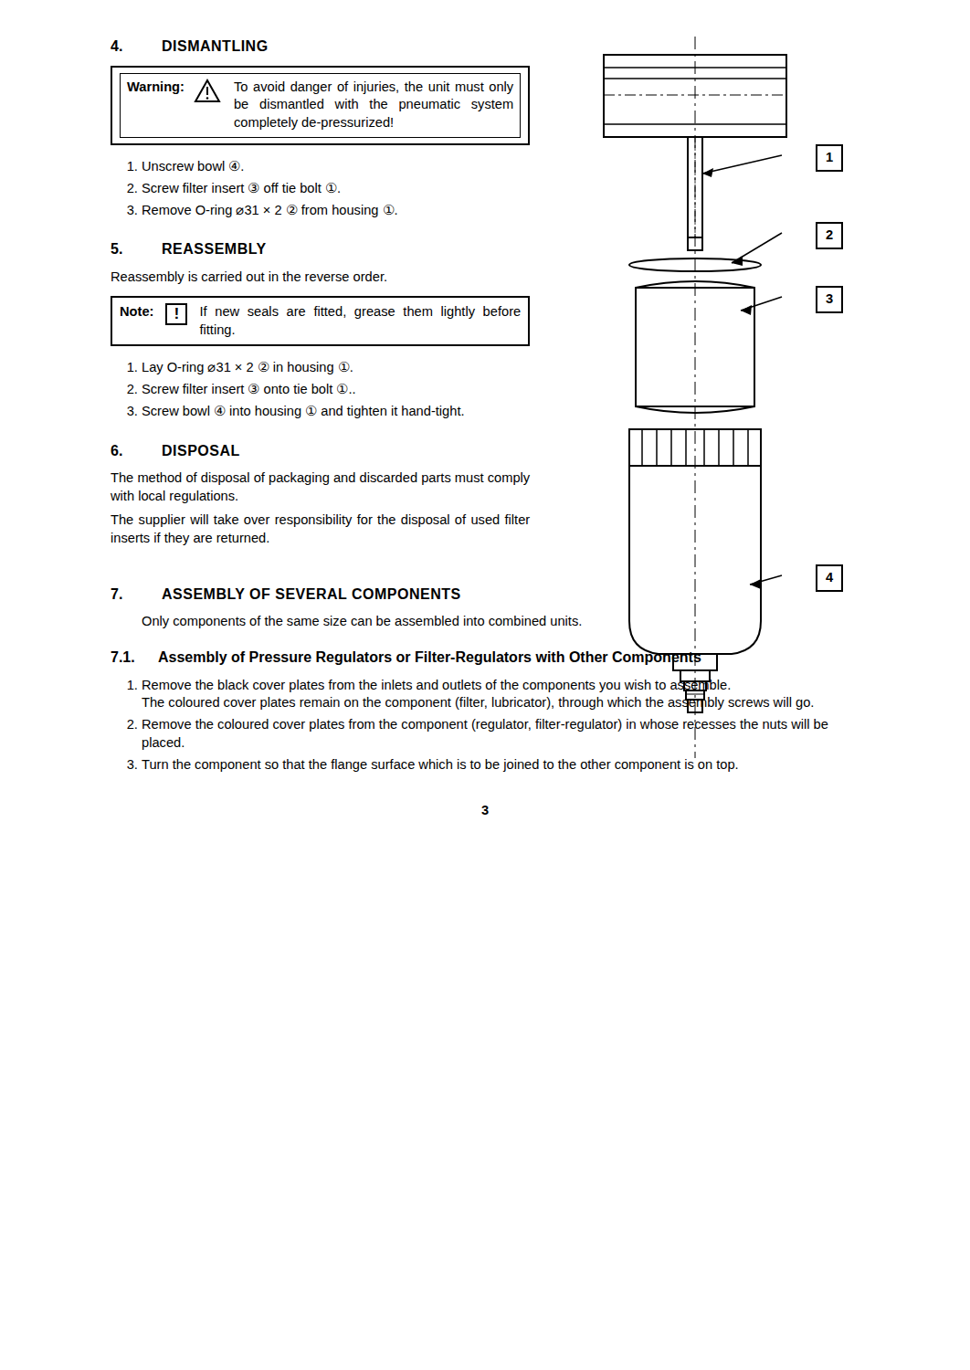1
2
3
4
4. DISMANTLING
Warning: To avoid danger of injuries, the unit must only be dismantled with the pneumatic system completely de-pressurized!
Unscrew bowl ④.
Screw filter insert ③ off tie bolt ①.
Remove O-ring ⌀31 × 2 ② from housing ①.
5. REASSEMBLY
Reassembly is carried out in the reverse order.
Note: ! If new seals are fitted, grease them lightly before fitting.
Lay O-ring ⌀31 × 2 ② in housing ①.
Screw filter insert ③ onto tie bolt ①..
Screw bowl ④ into housing ① and tighten it hand-tight.
6. DISPOSAL
The method of disposal of packaging and discarded parts must comply with local regulations.
The supplier will take over responsibility for the disposal of used filter inserts if they are returned.
7. ASSEMBLY OF SEVERAL COMPONENTS
Only components of the same size can be assembled into combined units.
7.1. Assembly of Pressure Regulators or Filter-Regulators with Other Components
Remove the black cover plates from the inlets and outlets of the components you wish to assemble.
The coloured cover plates remain on the component (filter, lubricator), through which the assembly screws will go.
Remove the coloured cover plates from the component (regulator, filter-regulator) in whose recesses the nuts will be placed.
Turn the component so that the flange surface which is to be joined to the other component is on top.
3